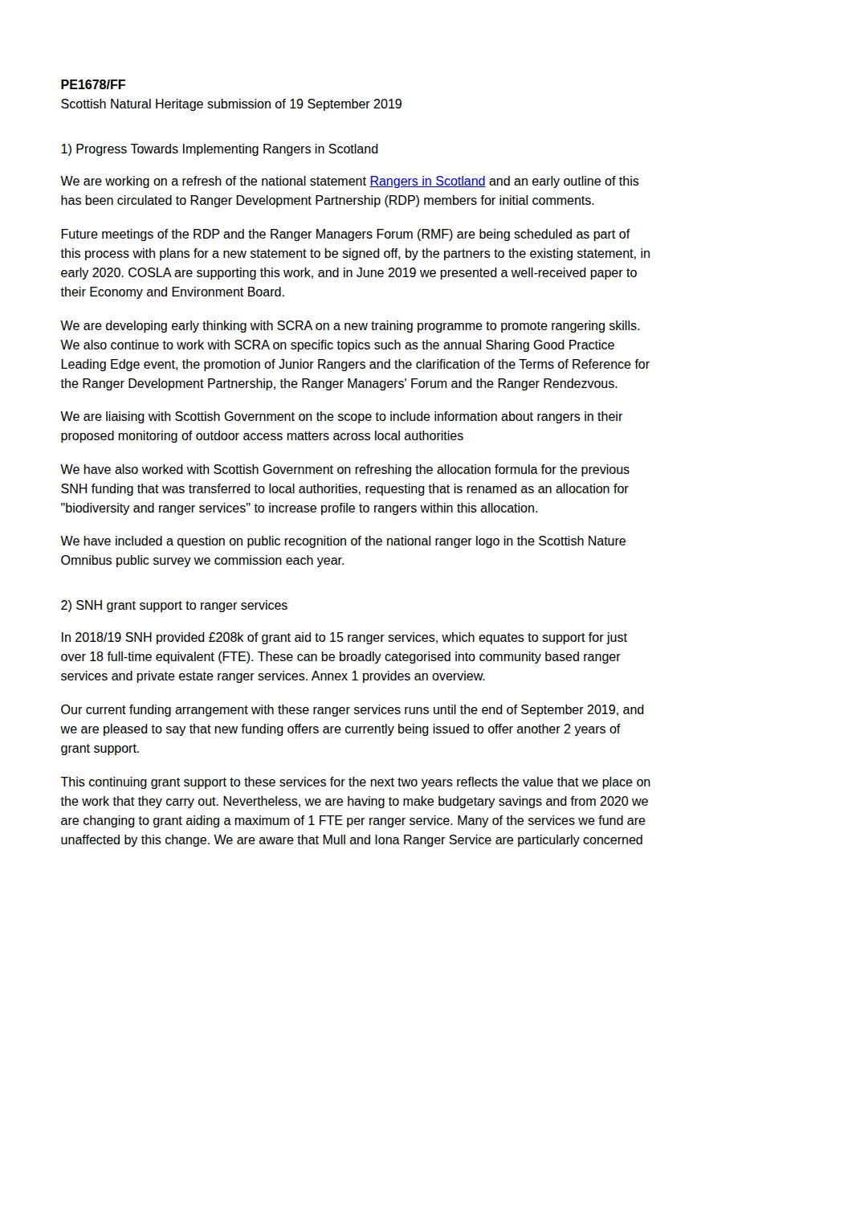PE1678/FF
Scottish Natural Heritage submission of 19 September 2019
1) Progress Towards Implementing Rangers in Scotland
We are working on a refresh of the national statement Rangers in Scotland and an early outline of this has been circulated to Ranger Development Partnership (RDP) members for initial comments.
Future meetings of the RDP and the Ranger Managers Forum (RMF) are being scheduled as part of this process with plans for a new statement to be signed off, by the partners to the existing statement, in early 2020. COSLA are supporting this work, and in June 2019 we presented a well-received paper to their Economy and Environment Board.
We are developing early thinking with SCRA on a new training programme to promote rangering skills. We also continue to work with SCRA on specific topics such as the annual Sharing Good Practice Leading Edge event, the promotion of Junior Rangers and the clarification of the Terms of Reference for the Ranger Development Partnership, the Ranger Managers' Forum and the Ranger Rendezvous.
We are liaising with Scottish Government on the scope to include information about rangers in their proposed monitoring of outdoor access matters across local authorities
We have also worked with Scottish Government on refreshing the allocation formula for the previous SNH funding that was transferred to local authorities, requesting that is renamed as an allocation for "biodiversity and ranger services" to increase profile to rangers within this allocation.
We have included a question on public recognition of the national ranger logo in the Scottish Nature Omnibus public survey we commission each year.
2) SNH grant support to ranger services
In 2018/19 SNH provided £208k of grant aid to 15 ranger services, which equates to support for just over 18 full-time equivalent (FTE). These can be broadly categorised into community based ranger services and private estate ranger services. Annex 1 provides an overview.
Our current funding arrangement with these ranger services runs until the end of September 2019, and we are pleased to say that new funding offers are currently being issued to offer another 2 years of grant support.
This continuing grant support to these services for the next two years reflects the value that we place on the work that they carry out. Nevertheless, we are having to make budgetary savings and from 2020 we are changing to grant aiding a maximum of 1 FTE per ranger service. Many of the services we fund are unaffected by this change. We are aware that Mull and Iona Ranger Service are particularly concerned